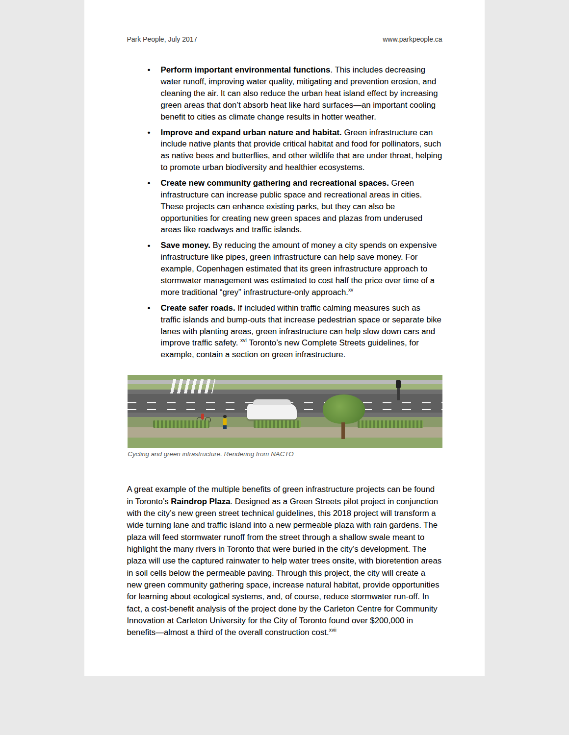Park People, July 2017
www.parkpeople.ca
Perform important environmental functions. This includes decreasing water runoff, improving water quality, mitigating and prevention erosion, and cleaning the air. It can also reduce the urban heat island effect by increasing green areas that don’t absorb heat like hard surfaces—an important cooling benefit to cities as climate change results in hotter weather.
Improve and expand urban nature and habitat. Green infrastructure can include native plants that provide critical habitat and food for pollinators, such as native bees and butterflies, and other wildlife that are under threat, helping to promote urban biodiversity and healthier ecosystems.
Create new community gathering and recreational spaces. Green infrastructure can increase public space and recreational areas in cities. These projects can enhance existing parks, but they can also be opportunities for creating new green spaces and plazas from underused areas like roadways and traffic islands.
Save money. By reducing the amount of money a city spends on expensive infrastructure like pipes, green infrastructure can help save money. For example, Copenhagen estimated that its green infrastructure approach to stormwater management was estimated to cost half the price over time of a more traditional “grey” infrastructure-only approach.xv
Create safer roads. If included within traffic calming measures such as traffic islands and bump-outs that increase pedestrian space or separate bike lanes with planting areas, green infrastructure can help slow down cars and improve traffic safety. xvi Toronto’s new Complete Streets guidelines, for example, contain a section on green infrastructure.
Cycling and green infrastructure. Rendering from NACTO
A great example of the multiple benefits of green infrastructure projects can be found in Toronto’s Raindrop Plaza. Designed as a Green Streets pilot project in conjunction with the city’s new green street technical guidelines, this 2018 project will transform a wide turning lane and traffic island into a new permeable plaza with rain gardens. The plaza will feed stormwater runoff from the street through a shallow swale meant to highlight the many rivers in Toronto that were buried in the city’s development. The plaza will use the captured rainwater to help water trees onsite, with bioretention areas in soil cells below the permeable paving. Through this project, the city will create a new green community gathering space, increase natural habitat, provide opportunities for learning about ecological systems, and, of course, reduce stormwater run-off. In fact, a cost-benefit analysis of the project done by the Carleton Centre for Community Innovation at Carleton University for the City of Toronto found over $200,000 in benefits—almost a third of the overall construction cost.xvii